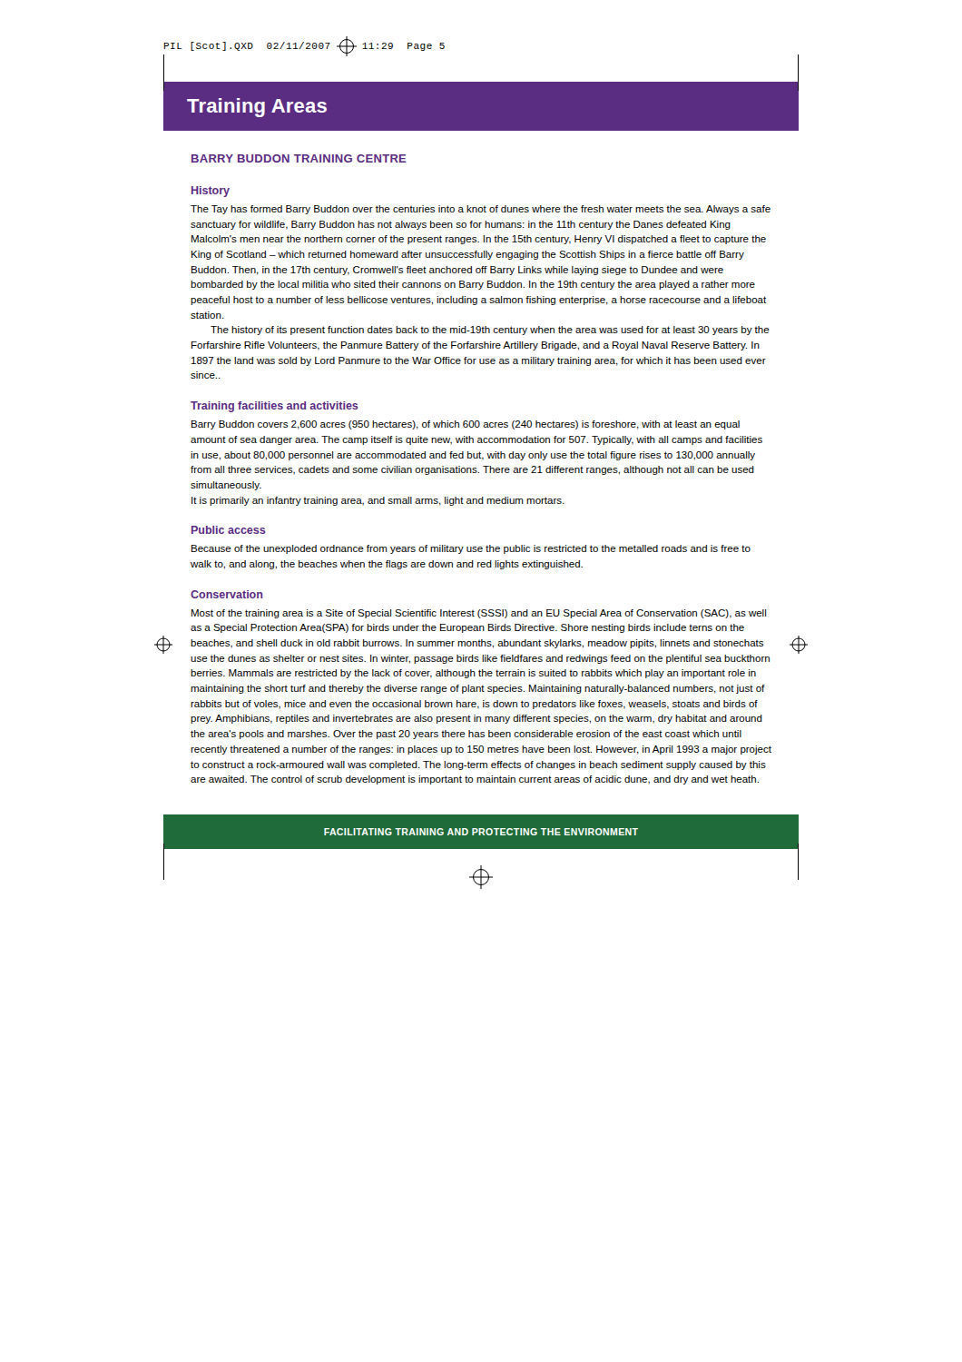PIL [Scot].QXD 02/11/2007 11:29 Page 5
Training Areas
BARRY BUDDON TRAINING CENTRE
History
The Tay has formed Barry Buddon over the centuries into a knot of dunes where the fresh water meets the sea. Always a safe sanctuary for wildlife, Barry Buddon has not always been so for humans: in the 11th century the Danes defeated King Malcolm's men near the northern corner of the present ranges. In the 15th century, Henry VI dispatched a fleet to capture the King of Scotland – which returned homeward after unsuccessfully engaging the Scottish Ships in a fierce battle off Barry Buddon. Then, in the 17th century, Cromwell's fleet anchored off Barry Links while laying siege to Dundee and were bombarded by the local militia who sited their cannons on Barry Buddon. In the 19th century the area played a rather more peaceful host to a number of less bellicose ventures, including a salmon fishing enterprise, a horse racecourse and a lifeboat station.
The history of its present function dates back to the mid-19th century when the area was used for at least 30 years by the Forfarshire Rifle Volunteers, the Panmure Battery of the Forfarshire Artillery Brigade, and a Royal Naval Reserve Battery. In 1897 the land was sold by Lord Panmure to the War Office for use as a military training area, for which it has been used ever since..
Training facilities and activities
Barry Buddon covers 2,600 acres (950 hectares), of which 600 acres (240 hectares) is foreshore, with at least an equal amount of sea danger area. The camp itself is quite new, with accommodation for 507. Typically, with all camps and facilities in use, about 80,000 personnel are accommodated and fed but, with day only use the total figure rises to 130,000 annually from all three services, cadets and some civilian organisations. There are 21 different ranges, although not all can be used simultaneously.
It is primarily an infantry training area, and small arms, light and medium mortars.
Public access
Because of the unexploded ordnance from years of military use the public is restricted to the metalled roads and is free to walk to, and along, the beaches when the flags are down and red lights extinguished.
Conservation
Most of the training area is a Site of Special Scientific Interest (SSSI) and an EU Special Area of Conservation (SAC), as well as a Special Protection Area(SPA) for birds under the European Birds Directive. Shore nesting birds include terns on the beaches, and shell duck in old rabbit burrows. In summer months, abundant skylarks, meadow pipits, linnets and stonechats use the dunes as shelter or nest sites. In winter, passage birds like fieldfares and redwings feed on the plentiful sea buckthorn berries. Mammals are restricted by the lack of cover, although the terrain is suited to rabbits which play an important role in maintaining the short turf and thereby the diverse range of plant species. Maintaining naturally-balanced numbers, not just of rabbits but of voles, mice and even the occasional brown hare, is down to predators like foxes, weasels, stoats and birds of prey. Amphibians, reptiles and invertebrates are also present in many different species, on the warm, dry habitat and around the area's pools and marshes. Over the past 20 years there has been considerable erosion of the east coast which until recently threatened a number of the ranges: in places up to 150 metres have been lost. However, in April 1993 a major project to construct a rock-armoured wall was completed. The long-term effects of changes in beach sediment supply caused by this are awaited. The control of scrub development is important to maintain current areas of acidic dune, and dry and wet heath.
FACILITATING TRAINING AND PROTECTING THE ENVIRONMENT